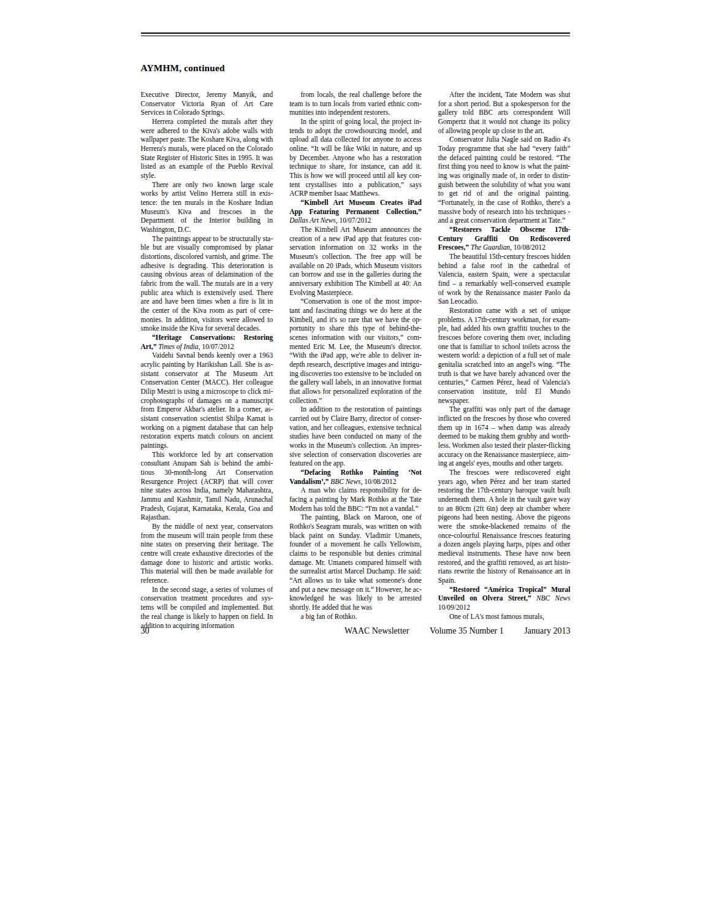AYMHM, continued
Executive Director, Jeremy Manyik, and Conservator Victoria Ryan of Art Care Services in Colorado Springs.
Herrera completed the murals after they were adhered to the Kiva's adobe walls with wallpaper paste. The Koshare Kiva, along with Herrera's murals, were placed on the Colorado State Register of Historic Sites in 1995. It was listed as an example of the Pueblo Revival style.
There are only two known large scale works by artist Velino Herrera still in existence: the ten murals in the Koshare Indian Museum's Kiva and frescoes in the Department of the Interior building in Washington, D.C.
The paintings appear to be structurally stable but are visually compromised by planar distortions, discolored varnish, and grime. The adhesive is degrading. This deterioration is causing obvious areas of delamination of the fabric from the wall. The murals are in a very public area which is extensively used. There are and have been times when a fire is lit in the center of the Kiva room as part of ceremonies. In addition, visitors were allowed to smoke inside the Kiva for several decades.
“Heritage Conservations: Restoring Art,” Times of India, 10/07/2012
Vaidehi Savnal bends keenly over a 1963 acrylic painting by Harikishan Lall. She is assistant conservator at The Museum Art Conservation Center (MACC). Her colleague Dilip Mestri is using a microscope to click microphotographs of damages on a manuscript from Emperor Akbar's atelier. In a corner, assistant conservation scientist Shilpa Kamat is working on a pigment database that can help restoration experts match colours on ancient paintings.
This workforce led by art conservation consultant Anupam Sah is behind the ambitious 30-month-long Art Conservation Resurgence Project (ACRP) that will cover nine states across India, namely Maharashtra, Jammu and Kashmir, Tamil Nadu, Arunachal Pradesh, Gujarat, Karnataka, Kerala, Goa and Rajasthan.
By the middle of next year, conservators from the museum will train people from these nine states on preserving their heritage. The centre will create exhaustive directories of the damage done to historic and artistic works. This material will then be made available for reference.
In the second stage, a series of volumes of conservation treatment procedures and systems will be compiled and implemented. But the real change is likely to happen on field. In addition to acquiring information
from locals, the real challenge before the team is to turn locals from varied ethnic communities into independent restorers.
In the spirit of going local, the project intends to adopt the crowdsourcing model, and upload all data collected for anyone to access online. “It will be like Wiki in nature, and up by December. Anyone who has a restoration technique to share, for instance, can add it. This is how we will proceed until all key content crystallises into a publication,” says ACRP member Isaac Matthews.
“Kimbell Art Museum Creates iPad App Featuring Permanent Collection,” Dallas Art News, 10/07/2012
The Kimbell Art Museum announces the creation of a new iPad app that features conservation information on 32 works in the Museum's collection. The free app will be available on 20 iPads, which Museum visitors can borrow and use in the galleries during the anniversary exhibition The Kimbell at 40: An Evolving Masterpiece.
“Conservation is one of the most important and fascinating things we do here at the Kimbell, and it's so rare that we have the opportunity to share this type of behind-the-scenes information with our visitors,” commented Eric M. Lee, the Museum's director. “With the iPad app, we're able to deliver in-depth research, descriptive images and intriguing discoveries too extensive to be included on the gallery wall labels, in an innovative format that allows for personalized exploration of the collection.”
In addition to the restoration of paintings carried out by Claire Barry, director of conservation, and her colleagues, extensive technical studies have been conducted on many of the works in the Museum's collection. An impressive selection of conservation discoveries are featured on the app.
“Defacing Rothko Painting ‘Not Vandalism’,” BBC News, 10/08/2012
A man who claims responsibility for defacing a painting by Mark Rothko at the Tate Modern has told the BBC: “I'm not a vandal.”
The painting, Black on Maroon, one of Rothko's Seagram murals, was written on with black paint on Sunday. Vladimir Umanets, founder of a movement he calls Yellowism, claims to be responsible but denies criminal damage. Mr. Umanets compared himself with the surrealist artist Marcel Duchamp. He said: “Art allows us to take what someone's done and put a new message on it.” However, he acknowledged he was likely to be arrested shortly. He added that he was
a big fan of Rothko.
After the incident, Tate Modern was shut for a short period. But a spokesperson for the gallery told BBC arts correspondent Will Gompertz that it would not change its policy of allowing people up close to the art.
Conservator Julia Nagle said on Radio 4's Today programme that she had “every faith” the defaced painting could be restored. “The first thing you need to know is what the painting was originally made of, in order to distinguish between the solubility of what you want to get rid of and the original painting. “Fortunately, in the case of Rothko, there's a massive body of research into his techniques - and a great conservation department at Tate.”
“Restorers Tackle Obscene 17th-Century Graffiti On Rediscovered Frescoes,” The Guardian, 10/08/2012
The beautiful 15th-century frescoes hidden behind a false roof in the cathedral of Valencia, eastern Spain, were a spectacular find – a remarkably well-conserved example of work by the Renaissance master Paolo da San Leocadio.
Restoration came with a set of unique problems. A 17th-century workman, for example, had added his own graffiti touches to the frescoes before covering them over, including one that is familiar to school toilets across the western world: a depiction of a full set of male genitalia scratched into an angel's wing. “The truth is that we have barely advanced over the centuries,” Carmen Pérez, head of Valencia's conservation institute, told El Mundo newspaper.
The graffiti was only part of the damage inflicted on the frescoes by those who covered them up in 1674 – when damp was already deemed to be making them grubby and worthless. Workmen also tested their plaster-flicking accuracy on the Renaissance masterpiece, aiming at angels' eyes, mouths and other targets.
The frescoes were rediscovered eight years ago, when Pérez and her team started restoring the 17th-century baroque vault built underneath them. A hole in the vault gave way to an 80cm (2ft 6in) deep air chamber where pigeons had been nesting. Above the pigeons were the smoke-blackened remains of the once-colourful Renaissance frescoes featuring a dozen angels playing harps, pipes and other medieval instruments. These have now been restored, and the graffiti removed, as art historians rewrite the history of Renaissance art in Spain.
“Restored “América Tropical” Mural Unveiled on Olvera Street,” NBC News 10/09/2012
One of LA's most famous murals,
30 WAAC Newsletter Volume 35 Number 1 January 2013